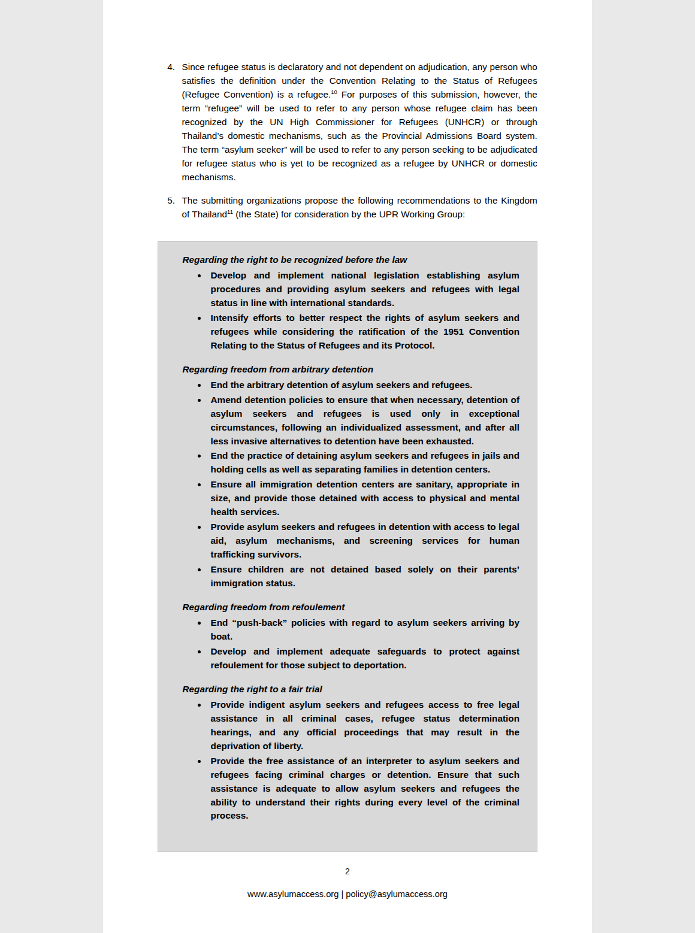4. Since refugee status is declaratory and not dependent on adjudication, any person who satisfies the definition under the Convention Relating to the Status of Refugees (Refugee Convention) is a refugee.10 For purposes of this submission, however, the term “refugee” will be used to refer to any person whose refugee claim has been recognized by the UN High Commissioner for Refugees (UNHCR) or through Thailand’s domestic mechanisms, such as the Provincial Admissions Board system. The term “asylum seeker” will be used to refer to any person seeking to be adjudicated for refugee status who is yet to be recognized as a refugee by UNHCR or domestic mechanisms.
5. The submitting organizations propose the following recommendations to the Kingdom of Thailand11 (the State) for consideration by the UPR Working Group:
Regarding the right to be recognized before the law
Develop and implement national legislation establishing asylum procedures and providing asylum seekers and refugees with legal status in line with international standards.
Intensify efforts to better respect the rights of asylum seekers and refugees while considering the ratification of the 1951 Convention Relating to the Status of Refugees and its Protocol.
Regarding freedom from arbitrary detention
End the arbitrary detention of asylum seekers and refugees.
Amend detention policies to ensure that when necessary, detention of asylum seekers and refugees is used only in exceptional circumstances, following an individualized assessment, and after all less invasive alternatives to detention have been exhausted.
End the practice of detaining asylum seekers and refugees in jails and holding cells as well as separating families in detention centers.
Ensure all immigration detention centers are sanitary, appropriate in size, and provide those detained with access to physical and mental health services.
Provide asylum seekers and refugees in detention with access to legal aid, asylum mechanisms, and screening services for human trafficking survivors.
Ensure children are not detained based solely on their parents’ immigration status.
Regarding freedom from refoulement
End “push-back” policies with regard to asylum seekers arriving by boat.
Develop and implement adequate safeguards to protect against refoulement for those subject to deportation.
Regarding the right to a fair trial
Provide indigent asylum seekers and refugees access to free legal assistance in all criminal cases, refugee status determination hearings, and any official proceedings that may result in the deprivation of liberty.
Provide the free assistance of an interpreter to asylum seekers and refugees facing criminal charges or detention. Ensure that such assistance is adequate to allow asylum seekers and refugees the ability to understand their rights during every level of the criminal process.
2
www.asylumaccess.org | policy@asylumaccess.org